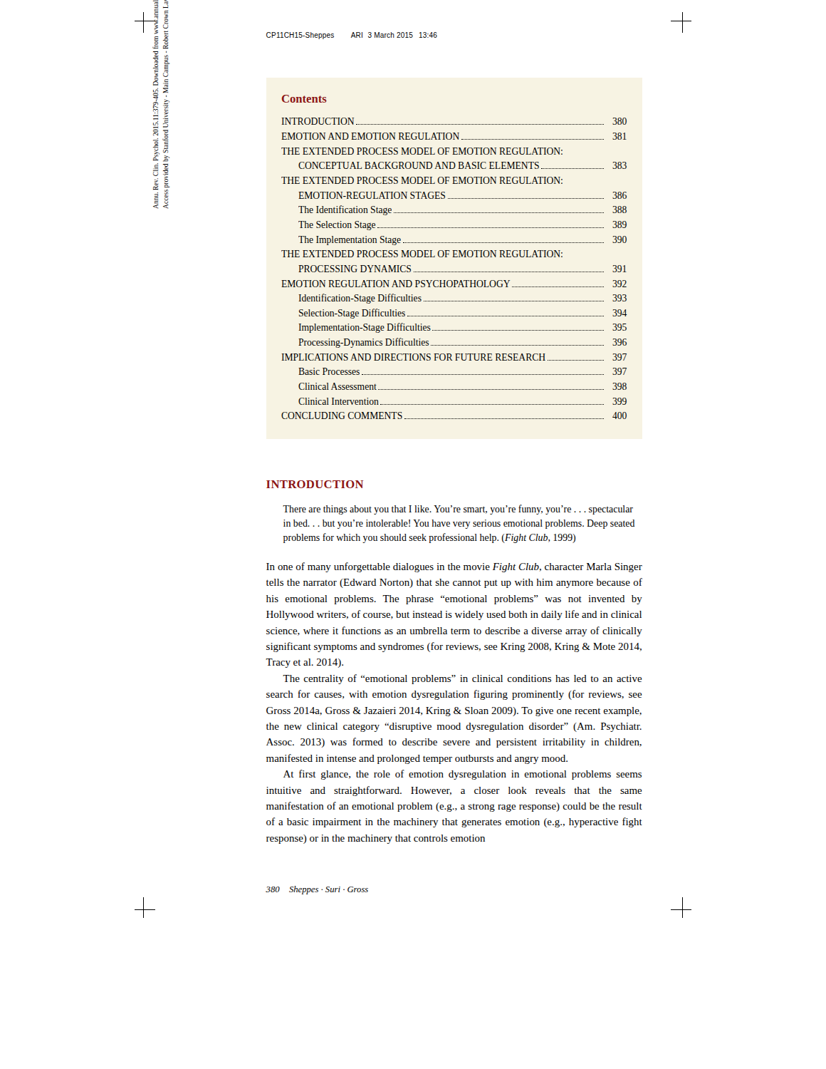CP11CH15-Sheppes ARI 3 March 2015 13:46
Annu. Rev. Clin. Psychol. 2015.11:379-405. Downloaded from www.annualreviews.org
Access provided by Stanford University - Main Campus - Robert Crown Law Library on 10/04/16. For personal use only.
Contents
INTRODUCTION 380
EMOTION AND EMOTION REGULATION 381
THE EXTENDED PROCESS MODEL OF EMOTION REGULATION:
CONCEPTUAL BACKGROUND AND BASIC ELEMENTS 383
THE EXTENDED PROCESS MODEL OF EMOTION REGULATION:
EMOTION-REGULATION STAGES 386
The Identification Stage 388
The Selection Stage 389
The Implementation Stage 390
THE EXTENDED PROCESS MODEL OF EMOTION REGULATION:
PROCESSING DYNAMICS 391
EMOTION REGULATION AND PSYCHOPATHOLOGY 392
Identification-Stage Difficulties 393
Selection-Stage Difficulties 394
Implementation-Stage Difficulties 395
Processing-Dynamics Difficulties 396
IMPLICATIONS AND DIRECTIONS FOR FUTURE RESEARCH 397
Basic Processes 397
Clinical Assessment 398
Clinical Intervention 399
CONCLUDING COMMENTS 400
INTRODUCTION
There are things about you that I like. You’re smart, you’re funny, you’re . . . spectacular in bed. . . but you’re intolerable! You have very serious emotional problems. Deep seated problems for which you should seek professional help. (Fight Club, 1999)
In one of many unforgettable dialogues in the movie Fight Club, character Marla Singer tells the narrator (Edward Norton) that she cannot put up with him anymore because of his emotional problems. The phrase “emotional problems” was not invented by Hollywood writers, of course, but instead is widely used both in daily life and in clinical science, where it functions as an umbrella term to describe a diverse array of clinically significant symptoms and syndromes (for reviews, see Kring 2008, Kring & Mote 2014, Tracy et al. 2014).
The centrality of “emotional problems” in clinical conditions has led to an active search for causes, with emotion dysregulation figuring prominently (for reviews, see Gross 2014a, Gross & Jazaieri 2014, Kring & Sloan 2009). To give one recent example, the new clinical category “disruptive mood dysregulation disorder” (Am. Psychiatr. Assoc. 2013) was formed to describe severe and persistent irritability in children, manifested in intense and prolonged temper outbursts and angry mood.
At first glance, the role of emotion dysregulation in emotional problems seems intuitive and straightforward. However, a closer look reveals that the same manifestation of an emotional problem (e.g., a strong rage response) could be the result of a basic impairment in the machinery that generates emotion (e.g., hyperactive fight response) or in the machinery that controls emotion
380 Sheppes · Suri · Gross